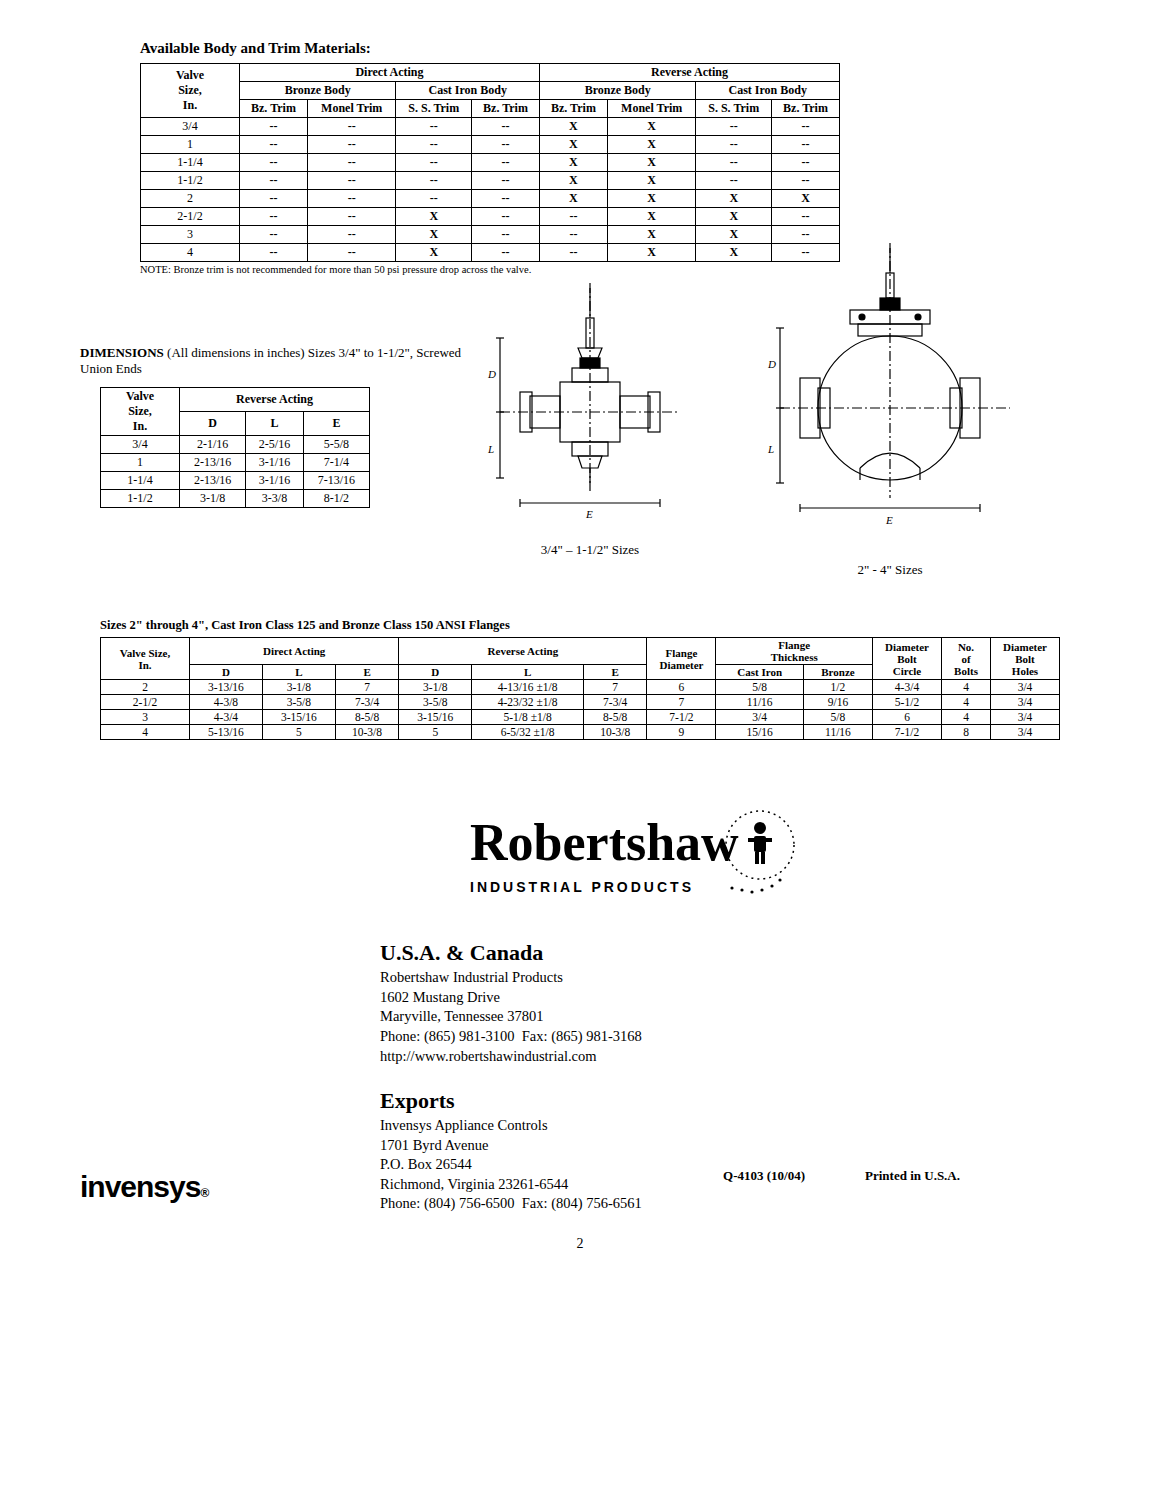Available Body and Trim Materials:
| Valve Size, In. | Direct Acting | Reverse Acting |
| --- | --- | --- |
| Bronze Body | Cast Iron Body | Bronze Body | Cast Iron Body |
| Bz. Trim | Monel Trim | S. S. Trim | Bz. Trim | Bz. Trim | Monel Trim | S. S. Trim | Bz. Trim |
| 3/4 | -- | -- | -- | -- | X | X | -- | -- |
| 1 | -- | -- | -- | -- | X | X | -- | -- |
| 1-1/4 | -- | -- | -- | -- | X | X | -- | -- |
| 1-1/2 | -- | -- | -- | -- | X | X | -- | -- |
| 2 | -- | -- | -- | -- | X | X | X | X |
| 2-1/2 | -- | -- | X | -- | -- | X | X | -- |
| 3 | -- | -- | X | -- | -- | X | X | -- |
| 4 | -- | -- | X | -- | -- | X | X | -- |
NOTE: Bronze trim is not recommended for more than 50 psi pressure drop across the valve.
DIMENSIONS (All dimensions in inches) Sizes 3/4" to 1-1/2", Screwed Union Ends
| Valve Size, In. | Reverse Acting |
| --- | --- |
| D | L | E |
| 3/4 | 2-1/16 | 2-5/16 | 5-5/8 |
| 1 | 2-13/16 | 3-1/16 | 7-1/4 |
| 1-1/4 | 2-13/16 | 3-1/16 | 7-13/16 |
| 1-1/2 | 3-1/8 | 3-3/8 | 8-1/2 |
D L E
3/4" – 1-1/2" Sizes
D L E
2" - 4" Sizes
Sizes 2" through 4", Cast Iron Class 125 and Bronze Class 150 ANSI Flanges
| Valve Size, In. | Direct Acting | Reverse Acting | Flange Diameter | Flange Thickness | Diameter Bolt Circle | No. of Bolts | Diameter Bolt Holes |
| --- | --- | --- | --- | --- | --- | --- | --- |
| D | L | E | D | L | E | Cast Iron | Bronze |
| 2 | 3-13/16 | 3-1/8 | 7 | 3-1/8 | 4-13/16 ±1/8 | 7 | 6 | 5/8 | 1/2 | 4-3/4 | 4 | 3/4 |
| 2-1/2 | 4-3/8 | 3-5/8 | 7-3/4 | 3-5/8 | 4-23/32 ±1/8 | 7-3/4 | 7 | 11/16 | 9/16 | 5-1/2 | 4 | 3/4 |
| 3 | 4-3/4 | 3-15/16 | 8-5/8 | 3-15/16 | 5-1/8 ±1/8 | 8-5/8 | 7-1/2 | 3/4 | 5/8 | 6 | 4 | 3/4 |
| 4 | 5-13/16 | 5 | 10-3/8 | 5 | 6-5/32 ±1/8 | 10-3/8 | 9 | 15/16 | 11/16 | 7-1/2 | 8 | 3/4 |
Robertshaw INDUSTRIAL PRODUCTS
U.S.A. & Canada
Robertshaw Industrial Products
1602 Mustang Drive
Maryville, Tennessee 37801
Phone: (865) 981-3100 Fax: (865) 981-3168
http://www.robertshawindustrial.com
Exports
Invensys Appliance Controls
1701 Byrd Avenue
P.O. Box 26544
Richmond, Virginia 23261-6544
Phone: (804) 756-6500 Fax: (804) 756-6561
invensys®
Q-4103 (10/04)Printed in U.S.A.
2